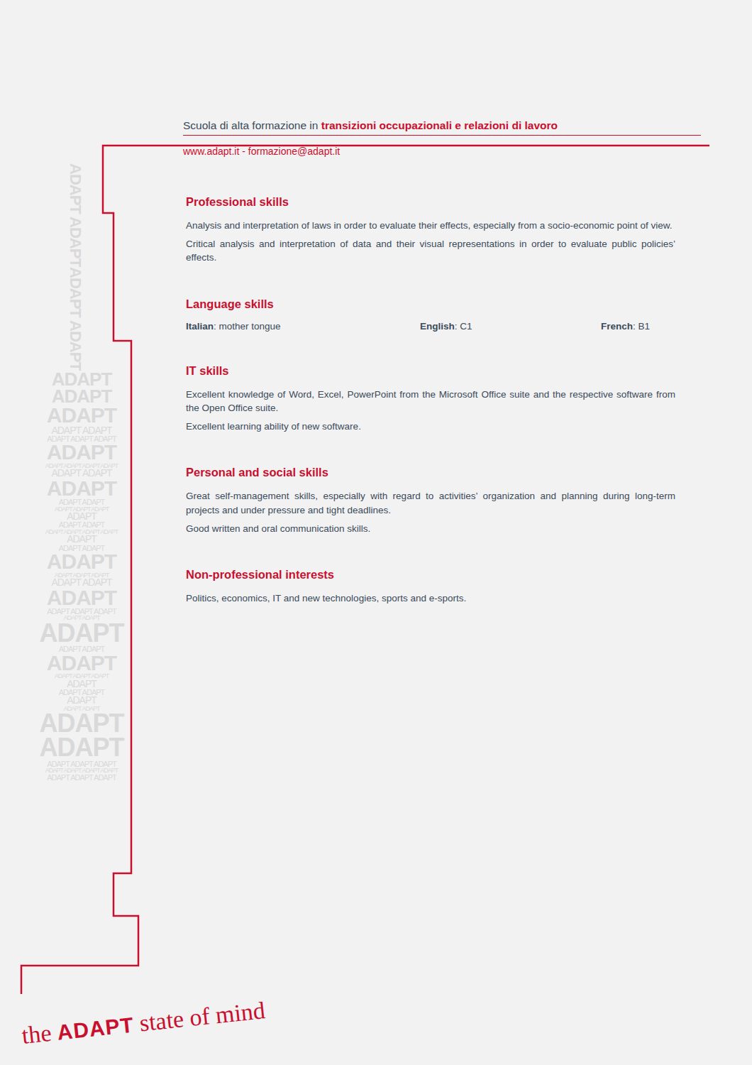ADAPT ADAPT
ADAPT ADAPT
ADAPT
ADAPT
ADAPT
ADAPT ADAPT
ADAPT ADAPT ADAPT
ADAPT
ADAPT ADAPT ADAPT ADAPT
ADAPT ADAPT
ADAPT
ADAPT ADAPT
ADAPT ADAPT ADAPT
ADAPT
ADAPT ADAPT
ADAPT ADAPT ADAPT ADAPT
ADAPT
ADAPT ADAPT
ADAPT
ADAPT ADAPT ADAPT
ADAPT ADAPT
ADAPT
ADAPT ADAPT ADAPT
ADAPT ADAPT
ADAPT
ADAPT ADAPT
ADAPT
ADAPT ADAPT ADAPT
ADAPT
ADAPT ADAPT
ADAPT
ADAPT ADAPT
ADAPT
ADAPT
ADAPT ADAPT ADAPT
ADAPT ADAPT ADAPT ADAPT
ADAPT ADAPT ADAPT
Scuola di alta formazione in transizioni occupazionali e relazioni di lavoro
www.adapt.it - formazione@adapt.it
Professional skills
Analysis and interpretation of laws in order to evaluate their effects, especially from a socio-economic point of view.
Critical analysis and interpretation of data and their visual representations in order to evaluate public policies’ effects.
Language skills
Italian: mother tongue English: C1 French: B1
IT skills
Excellent knowledge of Word, Excel, PowerPoint from the Microsoft Office suite and the respective software from the Open Office suite.
Excellent learning ability of new software.
Personal and social skills
Great self-management skills, especially with regard to activities’ organization and planning during long-term projects and under pressure and tight deadlines.
Good written and oral communication skills.
Non-professional interests
Politics, economics, IT and new technologies, sports and e-sports.
the ADAPT state of mind